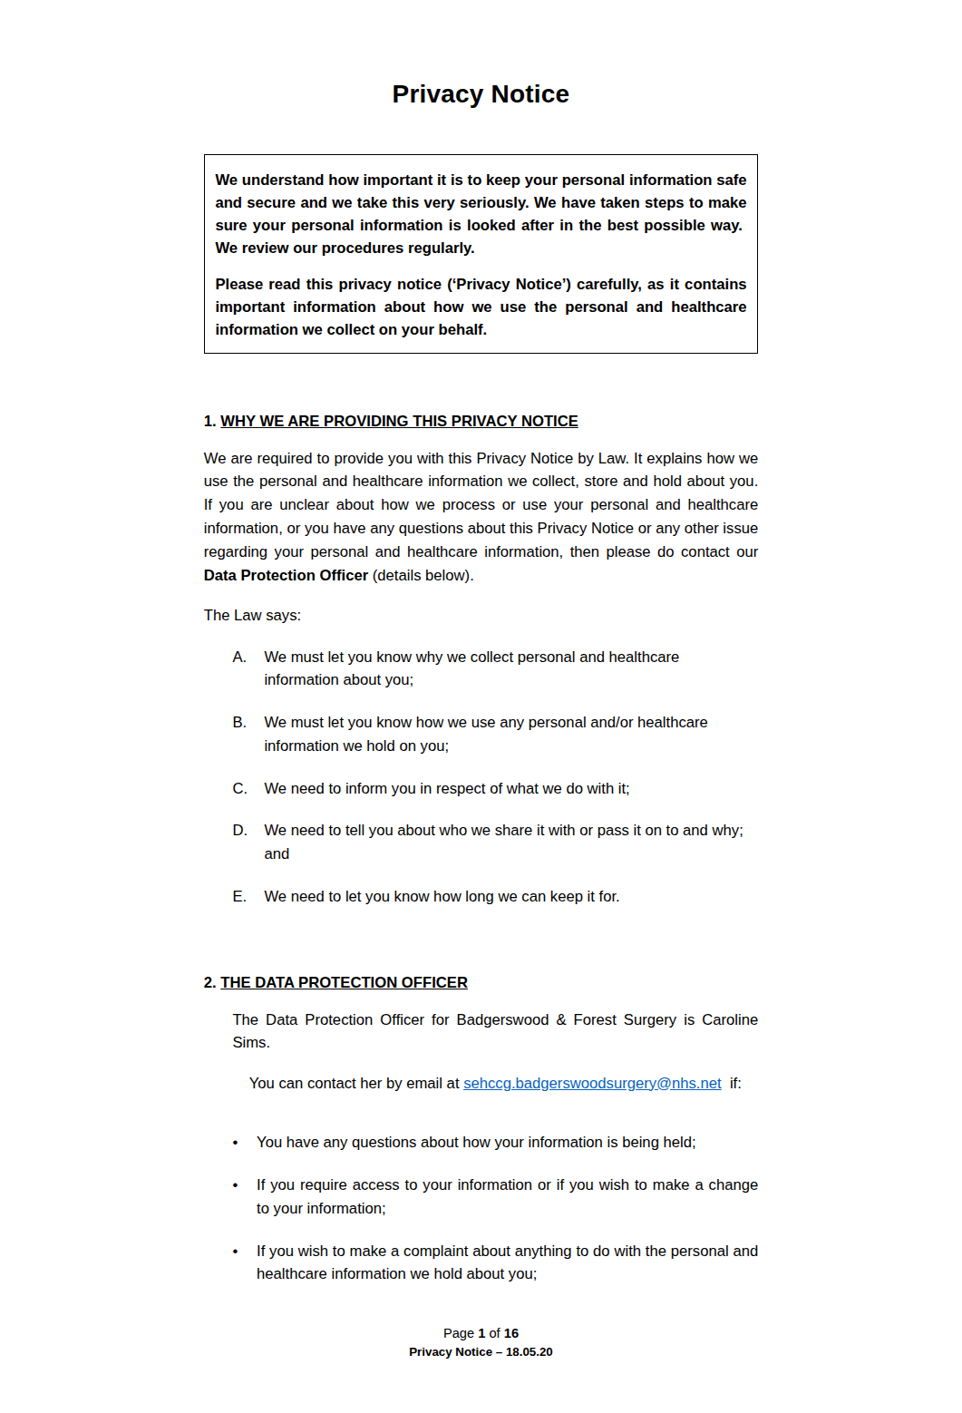Privacy Notice
We understand how important it is to keep your personal information safe and secure and we take this very seriously. We have taken steps to make sure your personal information is looked after in the best possible way. We review our procedures regularly.
Please read this privacy notice (‘Privacy Notice’) carefully, as it contains important information about how we use the personal and healthcare information we collect on your behalf.
1. WHY WE ARE PROVIDING THIS PRIVACY NOTICE
We are required to provide you with this Privacy Notice by Law. It explains how we use the personal and healthcare information we collect, store and hold about you. If you are unclear about how we process or use your personal and healthcare information, or you have any questions about this Privacy Notice or any other issue regarding your personal and healthcare information, then please do contact our Data Protection Officer (details below).
The Law says:
A. We must let you know why we collect personal and healthcare information about you;
B. We must let you know how we use any personal and/or healthcare information we hold on you;
C. We need to inform you in respect of what we do with it;
D. We need to tell you about who we share it with or pass it on to and why; and
E. We need to let you know how long we can keep it for.
2. THE DATA PROTECTION OFFICER
The Data Protection Officer for Badgerswood & Forest Surgery is Caroline Sims.
You can contact her by email at sehccg.badgerswoodsurgery@nhs.net if:
•You have any questions about how your information is being held;
•If you require access to your information or if you wish to make a change to your information;
•If you wish to make a complaint about anything to do with the personal and healthcare information we hold about you;
Page 1 of 16
Privacy Notice – 18.05.20